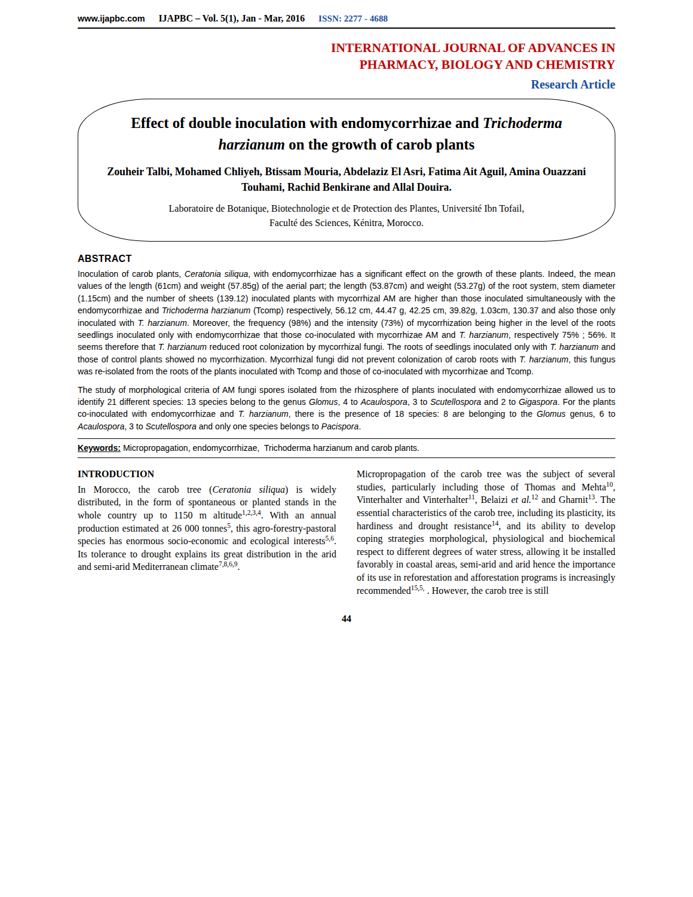www.ijapbc.com IJAPBC – Vol. 5(1), Jan - Mar, 2016 ISSN: 2277 - 4688
INTERNATIONAL JOURNAL OF ADVANCES IN
PHARMACY, BIOLOGY AND CHEMISTRY
Research Article
Effect of double inoculation with endomycorrhizae and Trichoderma harzianum on the growth of carob plants
Zouheir Talbi, Mohamed Chliyeh, Btissam Mouria, Abdelaziz El Asri, Fatima Ait Aguil, Amina Ouazzani Touhami, Rachid Benkirane and Allal Douira.
Laboratoire de Botanique, Biotechnologie et de Protection des Plantes, Université Ibn Tofail,
Faculté des Sciences, Kénitra, Morocco.
ABSTRACT
Inoculation of carob plants, Ceratonia siliqua, with endomycorrhizae has a significant effect on the growth of these plants. Indeed, the mean values of the length (61cm) and weight (57.85g) of the aerial part; the length (53.87cm) and weight (53.27g) of the root system, stem diameter (1.15cm) and the number of sheets (139.12) inoculated plants with mycorrhizal AM are higher than those inoculated simultaneously with the endomycorrhizae and Trichoderma harzianum (Tcomp) respectively, 56.12 cm, 44.47 g, 42.25 cm, 39.82g, 1.03cm, 130.37 and also those only inoculated with T. harzianum. Moreover, the frequency (98%) and the intensity (73%) of mycorrhization being higher in the level of the roots seedlings inoculated only with endomycorrhizae that those co-inoculated with mycorrhizae AM and T. harzianum, respectively 75% ; 56%. It seems therefore that T. harzianum reduced root colonization by mycorrhizal fungi. The roots of seedlings inoculated only with T. harzianum and those of control plants showed no mycorrhization. Mycorrhizal fungi did not prevent colonization of carob roots with T. harzianum, this fungus was re-isolated from the roots of the plants inoculated with Tcomp and those of co-inoculated with mycorrhizae and Tcomp.
The study of morphological criteria of AM fungi spores isolated from the rhizosphere of plants inoculated with endomycorrhizae allowed us to identify 21 different species: 13 species belong to the genus Glomus, 4 to Acaulospora, 3 to Scutellospora and 2 to Gigaspora. For the plants co-inoculated with endomycorrhizae and T. harzianum, there is the presence of 18 species: 8 are belonging to the Glomus genus, 6 to Acaulospora, 3 to Scutellospora and only one species belongs to Pacispora.
Keywords: Micropropagation, endomycorrhizae, Trichoderma harzianum and carob plants.
Introduction
In Morocco, the carob tree (Ceratonia siliqua) is widely distributed, in the form of spontaneous or planted stands in the whole country up to 1150 m altitude1,2,3,4. With an annual production estimated at 26 000 tonnes5, this agro-forestry-pastoral species has enormous socio-economic and ecological interests5,6. Its tolerance to drought explains its great distribution in the arid and semi-arid Mediterranean climate7,8,6,9.
Micropropagation of the carob tree was the subject of several studies, particularly including those of Thomas and Mehta10, Vinterhalter and Vinterhalter11, Belaizi et al.12 and Gharnit13. The essential characteristics of the carob tree, including its plasticity, its hardiness and drought resistance14, and its ability to develop coping strategies morphological, physiological and biochemical respect to different degrees of water stress, allowing it be installed favorably in coastal areas, semi-arid and arid hence the importance of its use in reforestation and afforestation programs is increasingly recommended15,5, . However, the carob tree is still
44